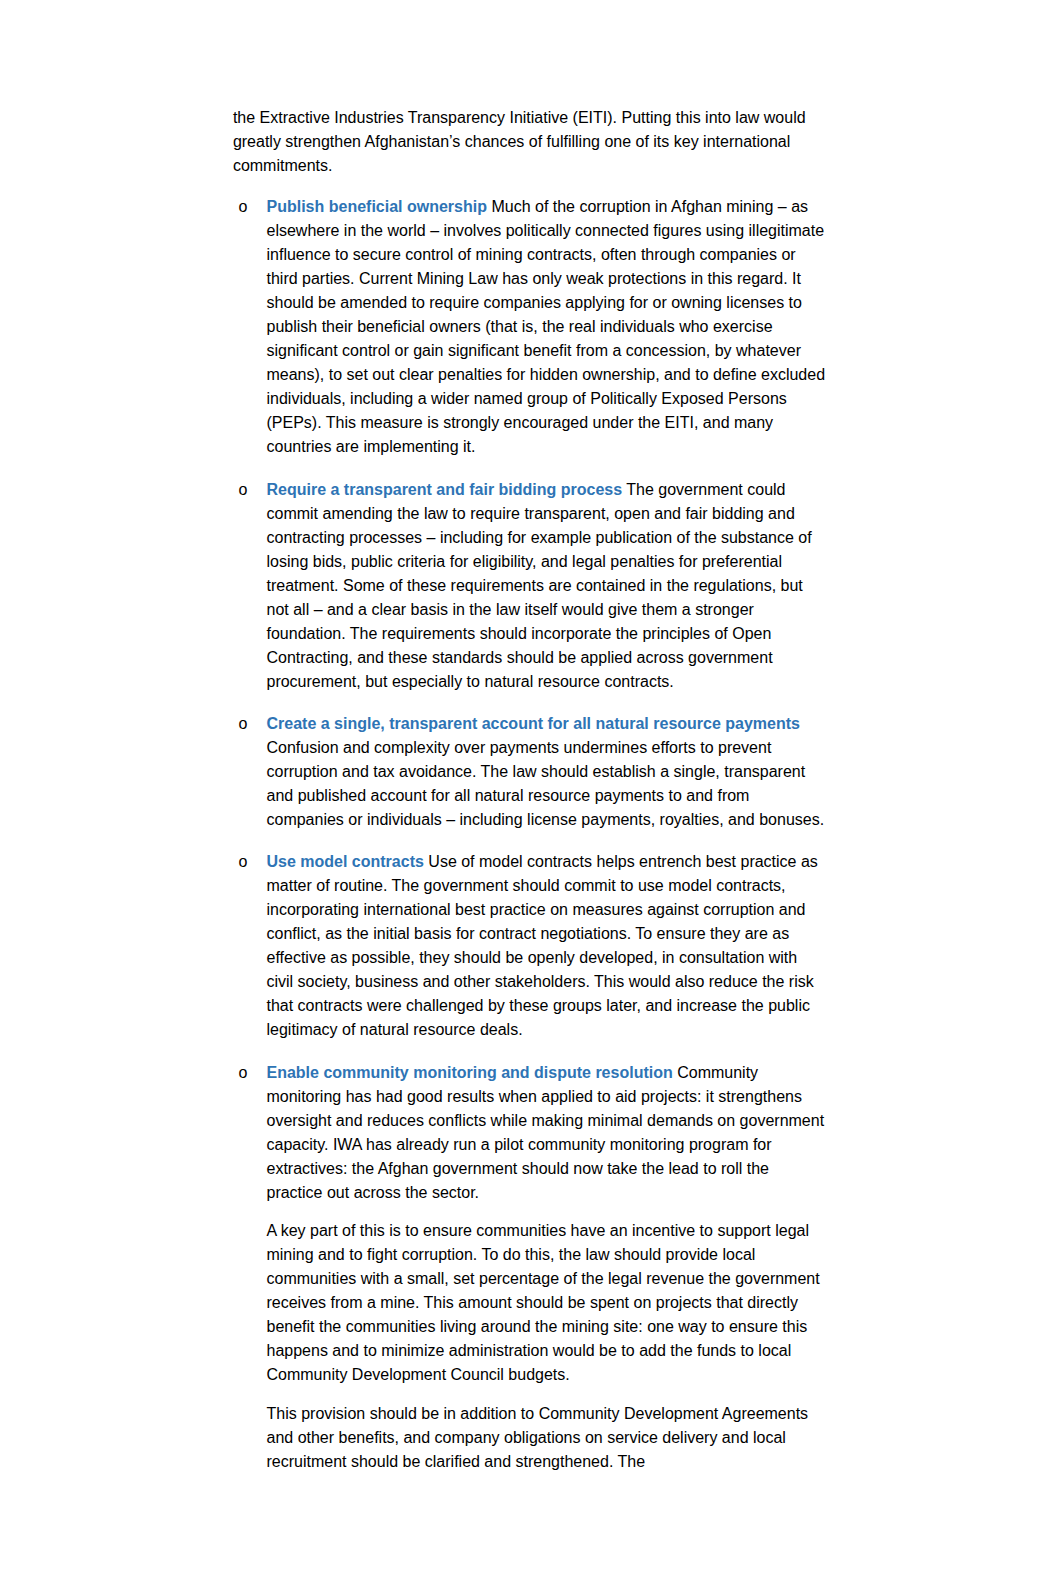the Extractive Industries Transparency Initiative (EITI). Putting this into law would greatly strengthen Afghanistan’s chances of fulfilling one of its key international commitments.
Publish beneficial ownership Much of the corruption in Afghan mining – as elsewhere in the world – involves politically connected figures using illegitimate influence to secure control of mining contracts, often through companies or third parties. Current Mining Law has only weak protections in this regard. It should be amended to require companies applying for or owning licenses to publish their beneficial owners (that is, the real individuals who exercise significant control or gain significant benefit from a concession, by whatever means), to set out clear penalties for hidden ownership, and to define excluded individuals, including a wider named group of Politically Exposed Persons (PEPs). This measure is strongly encouraged under the EITI, and many countries are implementing it.
Require a transparent and fair bidding process The government could commit amending the law to require transparent, open and fair bidding and contracting processes – including for example publication of the substance of losing bids, public criteria for eligibility, and legal penalties for preferential treatment. Some of these requirements are contained in the regulations, but not all – and a clear basis in the law itself would give them a stronger foundation. The requirements should incorporate the principles of Open Contracting, and these standards should be applied across government procurement, but especially to natural resource contracts.
Create a single, transparent account for all natural resource payments Confusion and complexity over payments undermines efforts to prevent corruption and tax avoidance. The law should establish a single, transparent and published account for all natural resource payments to and from companies or individuals – including license payments, royalties, and bonuses.
Use model contracts Use of model contracts helps entrench best practice as matter of routine. The government should commit to use model contracts, incorporating international best practice on measures against corruption and conflict, as the initial basis for contract negotiations. To ensure they are as effective as possible, they should be openly developed, in consultation with civil society, business and other stakeholders. This would also reduce the risk that contracts were challenged by these groups later, and increase the public legitimacy of natural resource deals.
Enable community monitoring and dispute resolution Community monitoring has had good results when applied to aid projects: it strengthens oversight and reduces conflicts while making minimal demands on government capacity. IWA has already run a pilot community monitoring program for extractives: the Afghan government should now take the lead to roll the practice out across the sector.
A key part of this is to ensure communities have an incentive to support legal mining and to fight corruption. To do this, the law should provide local communities with a small, set percentage of the legal revenue the government receives from a mine. This amount should be spent on projects that directly benefit the communities living around the mining site: one way to ensure this happens and to minimize administration would be to add the funds to local Community Development Council budgets.
This provision should be in addition to Community Development Agreements and other benefits, and company obligations on service delivery and local recruitment should be clarified and strengthened. The